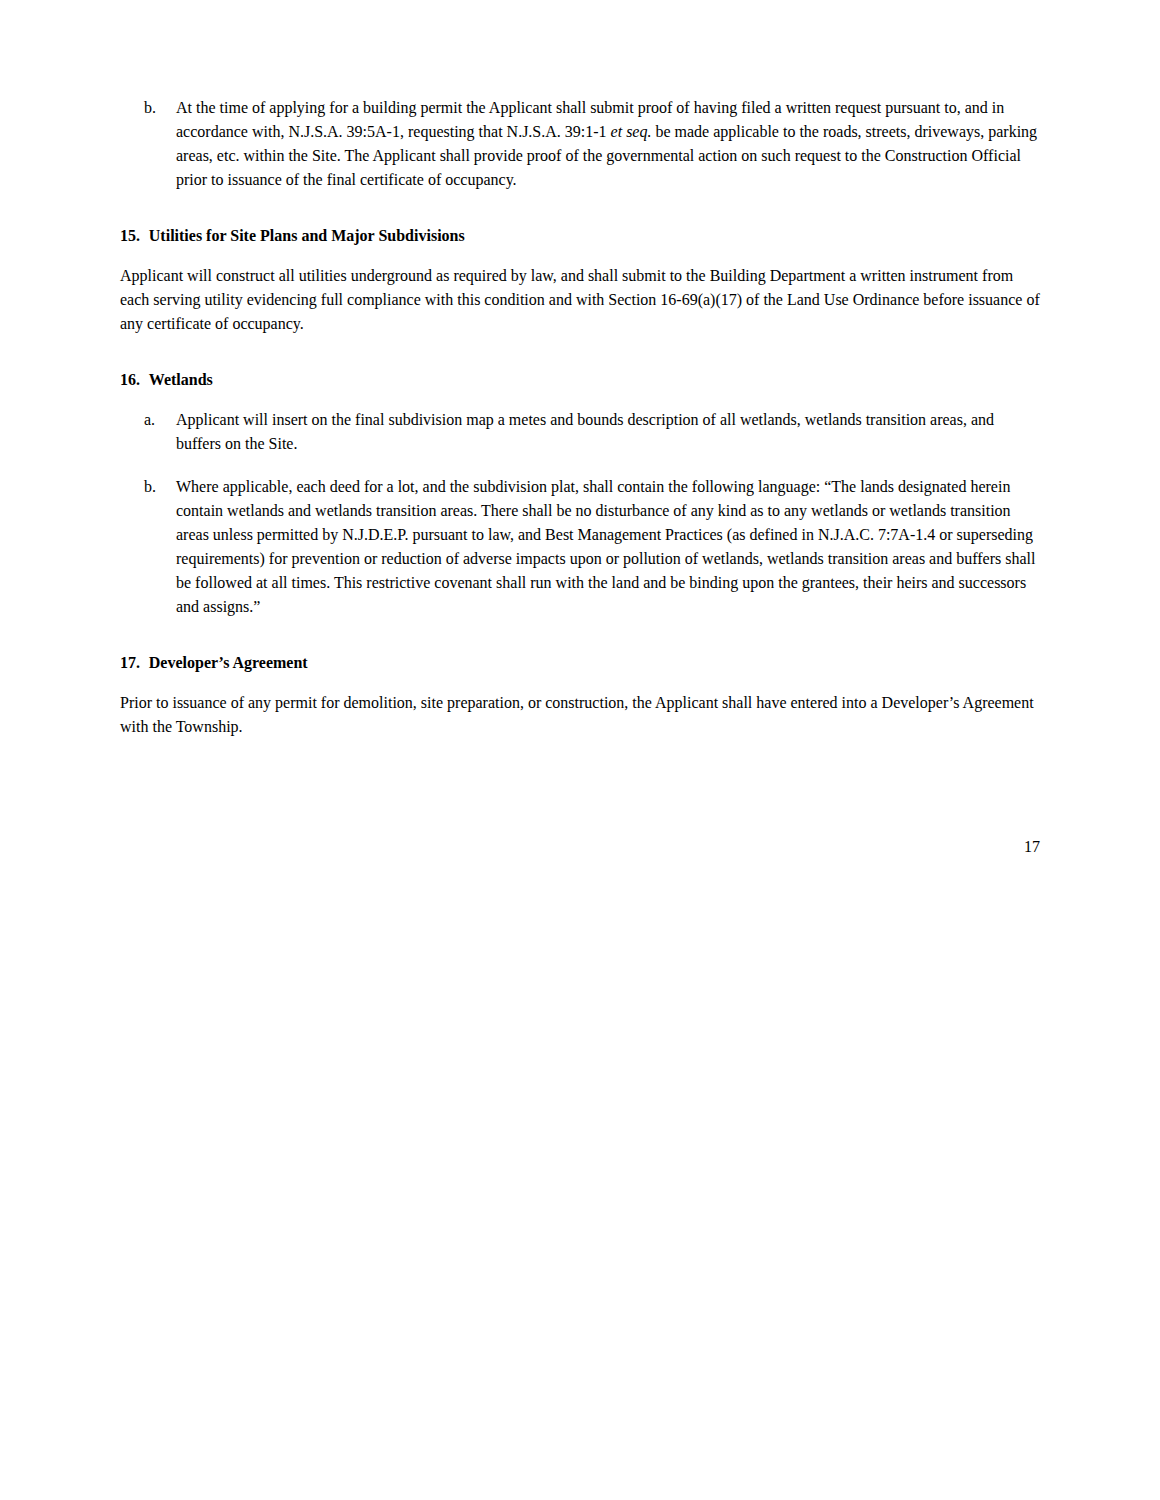b. At the time of applying for a building permit the Applicant shall submit proof of having filed a written request pursuant to, and in accordance with, N.J.S.A. 39:5A-1, requesting that N.J.S.A. 39:1-1 et seq. be made applicable to the roads, streets, driveways, parking areas, etc. within the Site. The Applicant shall provide proof of the governmental action on such request to the Construction Official prior to issuance of the final certificate of occupancy.
15. Utilities for Site Plans and Major Subdivisions
Applicant will construct all utilities underground as required by law, and shall submit to the Building Department a written instrument from each serving utility evidencing full compliance with this condition and with Section 16-69(a)(17) of the Land Use Ordinance before issuance of any certificate of occupancy.
16. Wetlands
a. Applicant will insert on the final subdivision map a metes and bounds description of all wetlands, wetlands transition areas, and buffers on the Site.
b. Where applicable, each deed for a lot, and the subdivision plat, shall contain the following language: “The lands designated herein contain wetlands and wetlands transition areas. There shall be no disturbance of any kind as to any wetlands or wetlands transition areas unless permitted by N.J.D.E.P. pursuant to law, and Best Management Practices (as defined in N.J.A.C. 7:7A-1.4 or superseding requirements) for prevention or reduction of adverse impacts upon or pollution of wetlands, wetlands transition areas and buffers shall be followed at all times. This restrictive covenant shall run with the land and be binding upon the grantees, their heirs and successors and assigns.”
17. Developer’s Agreement
Prior to issuance of any permit for demolition, site preparation, or construction, the Applicant shall have entered into a Developer’s Agreement with the Township.
17